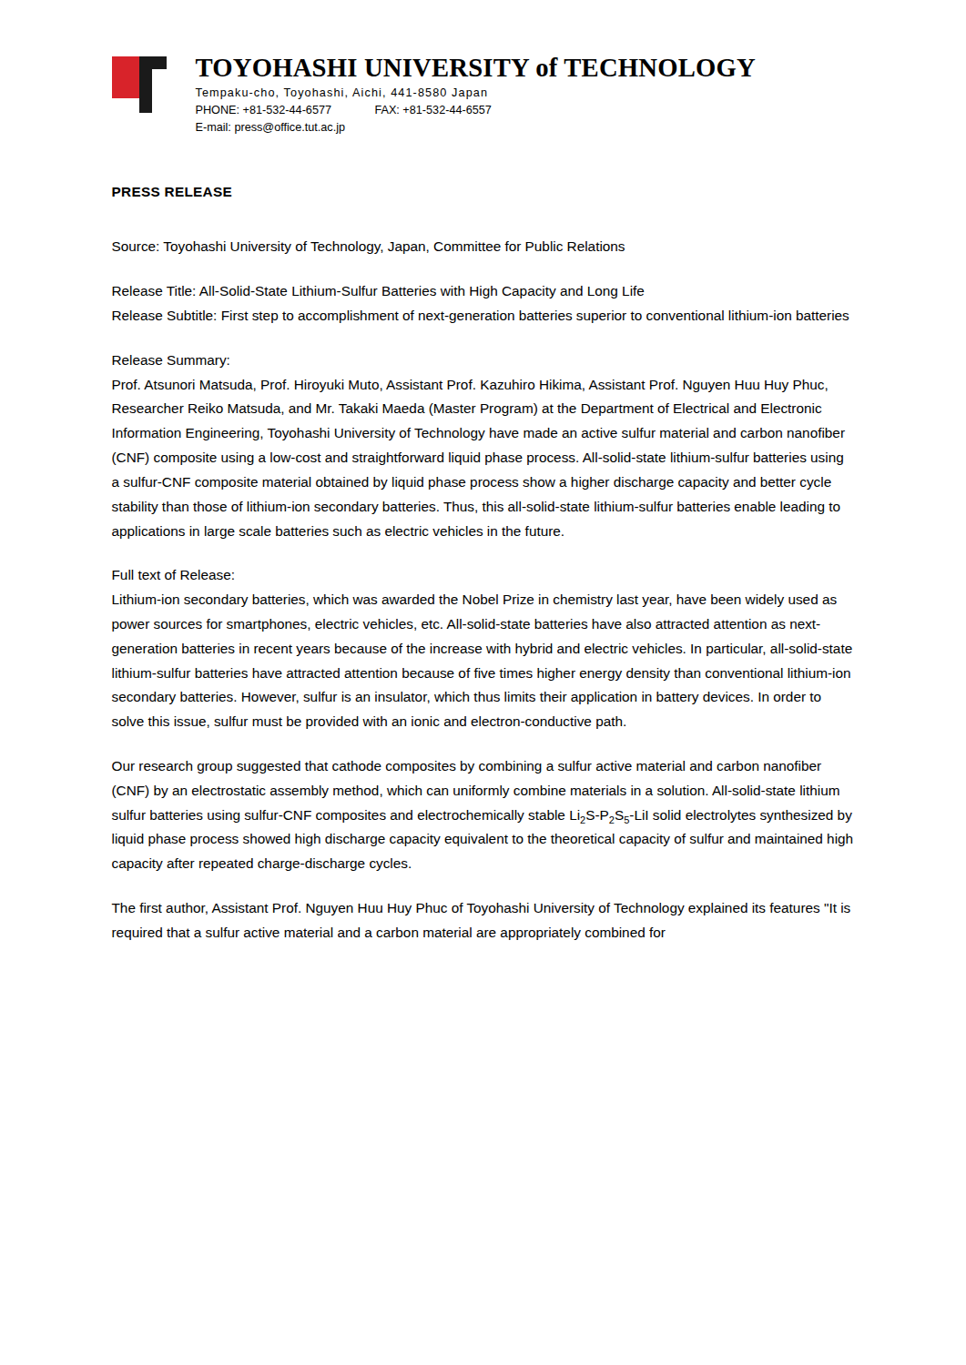TOYOHASHI UNIVERSITY of TECHNOLOGY
Tempaku-cho, Toyohashi, Aichi, 441-8580 Japan
PHONE: +81-532-44-6577 FAX: +81-532-44-6557
E-mail: press@office.tut.ac.jp
PRESS RELEASE
Source: Toyohashi University of Technology, Japan, Committee for Public Relations
Release Title: All-Solid-State Lithium-Sulfur Batteries with High Capacity and Long Life
Release Subtitle: First step to accomplishment of next-generation batteries superior to conventional lithium-ion batteries
Release Summary:
Prof. Atsunori Matsuda, Prof. Hiroyuki Muto, Assistant Prof. Kazuhiro Hikima, Assistant Prof. Nguyen Huu Huy Phuc, Researcher Reiko Matsuda, and Mr. Takaki Maeda (Master Program) at the Department of Electrical and Electronic Information Engineering, Toyohashi University of Technology have made an active sulfur material and carbon nanofiber (CNF) composite using a low-cost and straightforward liquid phase process. All-solid-state lithium-sulfur batteries using a sulfur-CNF composite material obtained by liquid phase process show a higher discharge capacity and better cycle stability than those of lithium-ion secondary batteries. Thus, this all-solid-state lithium-sulfur batteries enable leading to applications in large scale batteries such as electric vehicles in the future.
Full text of Release:
Lithium-ion secondary batteries, which was awarded the Nobel Prize in chemistry last year, have been widely used as power sources for smartphones, electric vehicles, etc. All-solid-state batteries have also attracted attention as next-generation batteries in recent years because of the increase with hybrid and electric vehicles. In particular, all-solid-state lithium-sulfur batteries have attracted attention because of five times higher energy density than conventional lithium-ion secondary batteries. However, sulfur is an insulator, which thus limits their application in battery devices. In order to solve this issue, sulfur must be provided with an ionic and electron-conductive path.
Our research group suggested that cathode composites by combining a sulfur active material and carbon nanofiber (CNF) by an electrostatic assembly method, which can uniformly combine materials in a solution. All-solid-state lithium sulfur batteries using sulfur-CNF composites and electrochemically stable Li2S-P2S5-LiI solid electrolytes synthesized by liquid phase process showed high discharge capacity equivalent to the theoretical capacity of sulfur and maintained high capacity after repeated charge-discharge cycles.
The first author, Assistant Prof. Nguyen Huu Huy Phuc of Toyohashi University of Technology explained its features "It is required that a sulfur active material and a carbon material are appropriately combined for